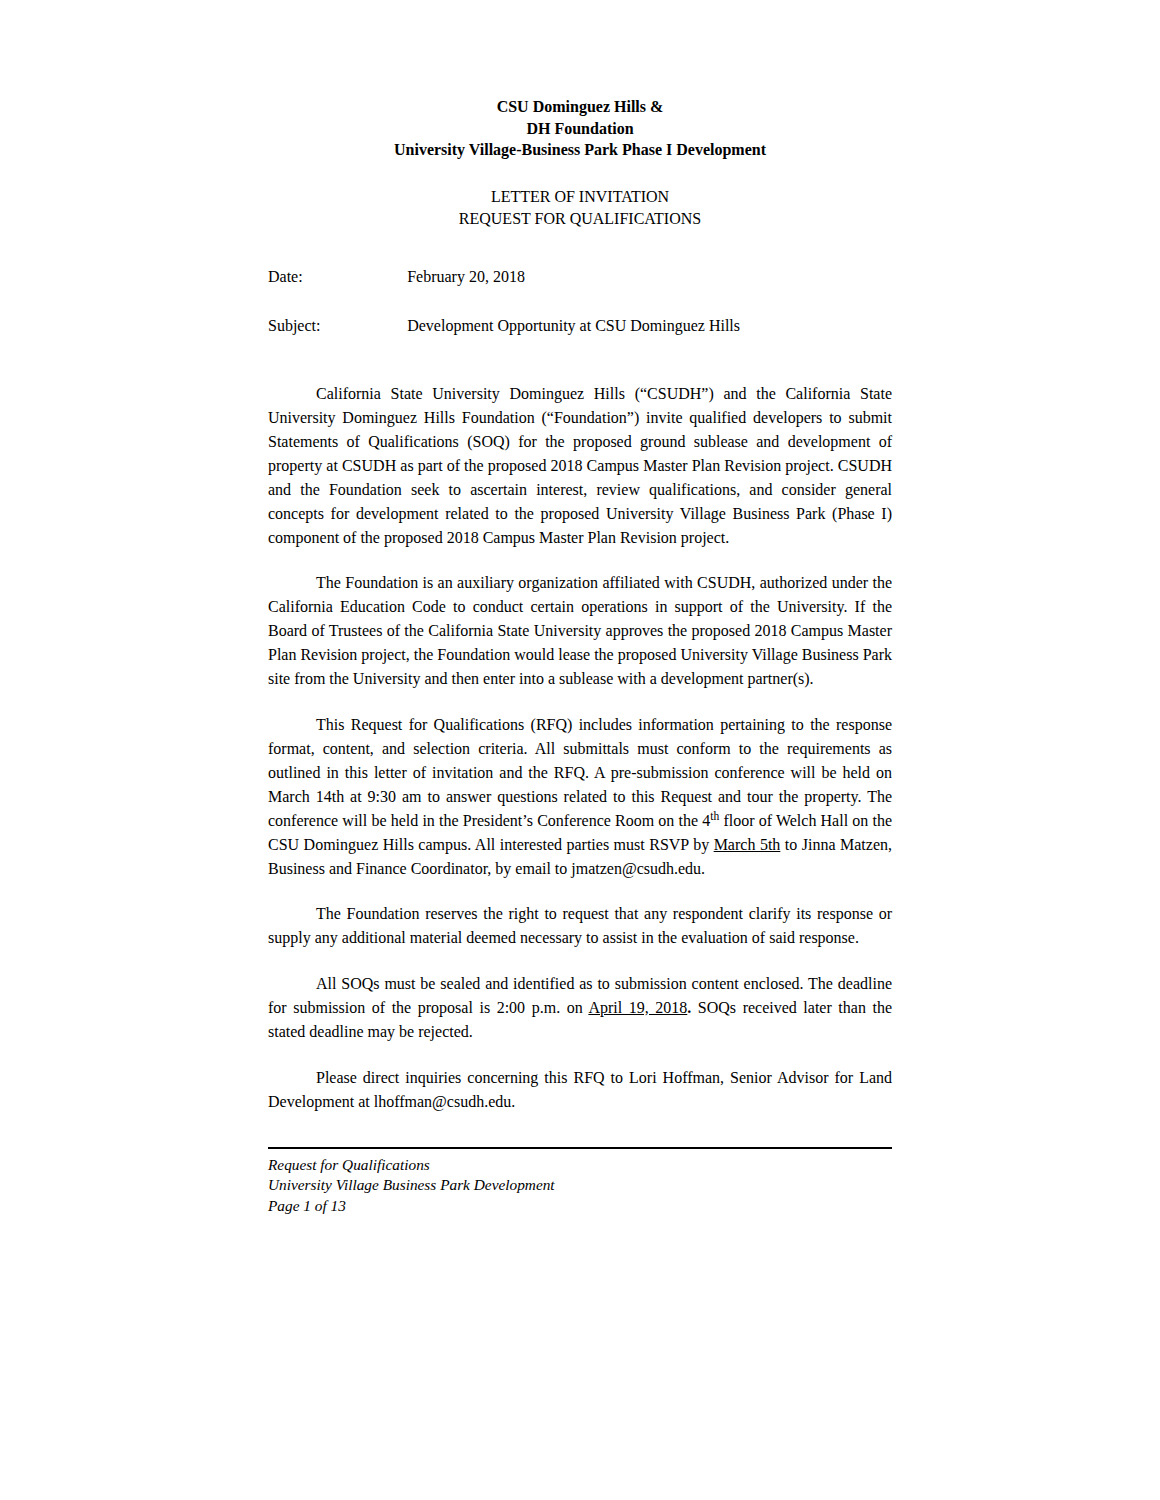CSU Dominguez Hills &
DH Foundation
University Village-Business Park Phase I Development
LETTER OF INVITATION
REQUEST FOR QUALIFICATIONS
Date:
February 20, 2018
Subject:
Development Opportunity at CSU Dominguez Hills
California State University Dominguez Hills (“CSUDH”) and the California State University Dominguez Hills Foundation (“Foundation”) invite qualified developers to submit Statements of Qualifications (SOQ) for the proposed ground sublease and development of property at CSUDH as part of the proposed 2018 Campus Master Plan Revision project. CSUDH and the Foundation seek to ascertain interest, review qualifications, and consider general concepts for development related to the proposed University Village Business Park (Phase I) component of the proposed 2018 Campus Master Plan Revision project.
The Foundation is an auxiliary organization affiliated with CSUDH, authorized under the California Education Code to conduct certain operations in support of the University. If the Board of Trustees of the California State University approves the proposed 2018 Campus Master Plan Revision project, the Foundation would lease the proposed University Village Business Park site from the University and then enter into a sublease with a development partner(s).
This Request for Qualifications (RFQ) includes information pertaining to the response format, content, and selection criteria. All submittals must conform to the requirements as outlined in this letter of invitation and the RFQ. A pre-submission conference will be held on March 14th at 9:30 am to answer questions related to this Request and tour the property. The conference will be held in the President’s Conference Room on the 4th floor of Welch Hall on the CSU Dominguez Hills campus. All interested parties must RSVP by March 5th to Jinna Matzen, Business and Finance Coordinator, by email to jmatzen@csudh.edu.
The Foundation reserves the right to request that any respondent clarify its response or supply any additional material deemed necessary to assist in the evaluation of said response.
All SOQs must be sealed and identified as to submission content enclosed. The deadline for submission of the proposal is 2:00 p.m. on April 19, 2018. SOQs received later than the stated deadline may be rejected.
Please direct inquiries concerning this RFQ to Lori Hoffman, Senior Advisor for Land Development at lhoffman@csudh.edu.
Request for Qualifications
University Village Business Park Development
Page 1 of 13